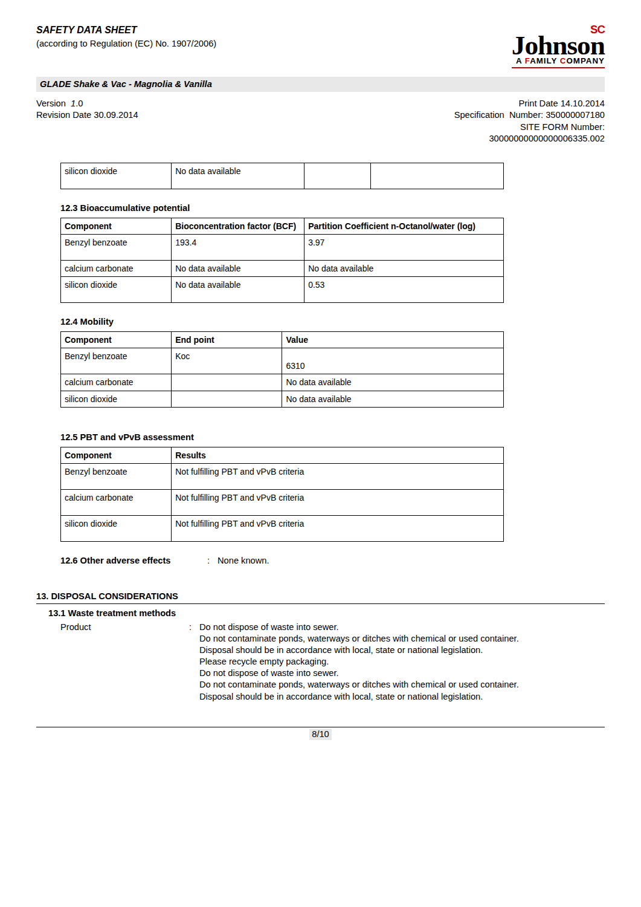SAFETY DATA SHEET
(according to Regulation (EC) No. 1907/2006)
SC Johnson A FAMILY COMPANY
GLADE Shake & Vac - Magnolia & Vanilla
Version 1.0
Revision Date 30.09.2014
Print Date 14.10.2014
Specification Number: 350000007180
SITE FORM Number:
30000000000000006335.002
| silicon dioxide | No data available | | |
12.3 Bioaccumulative potential
| Component | Bioconcentration factor (BCF) | Partition Coefficient n-Octanol/water (log) |
| --- | --- | --- |
| Benzyl benzoate | 193.4 | 3.97 |
| calcium carbonate | No data available | No data available |
| silicon dioxide | No data available | 0.53 |
12.4 Mobility
| Component | End point | Value |
| --- | --- | --- |
| Benzyl benzoate | Koc | 6310 |
| calcium carbonate | | No data available |
| silicon dioxide | | No data available |
12.5 PBT and vPvB assessment
| Component | Results |
| --- | --- |
| Benzyl benzoate | Not fulfilling PBT and vPvB criteria |
| calcium carbonate | Not fulfilling PBT and vPvB criteria |
| silicon dioxide | Not fulfilling PBT and vPvB criteria |
12.6 Other adverse effects
:
None known.
13. DISPOSAL CONSIDERATIONS
13.1 Waste treatment methods
Product
:
Do not dispose of waste into sewer.
Do not contaminate ponds, waterways or ditches with chemical or used container.
Disposal should be in accordance with local, state or national legislation.
Please recycle empty packaging.
Do not dispose of waste into sewer.
Do not contaminate ponds, waterways or ditches with chemical or used container.
Disposal should be in accordance with local, state or national legislation.
8/10